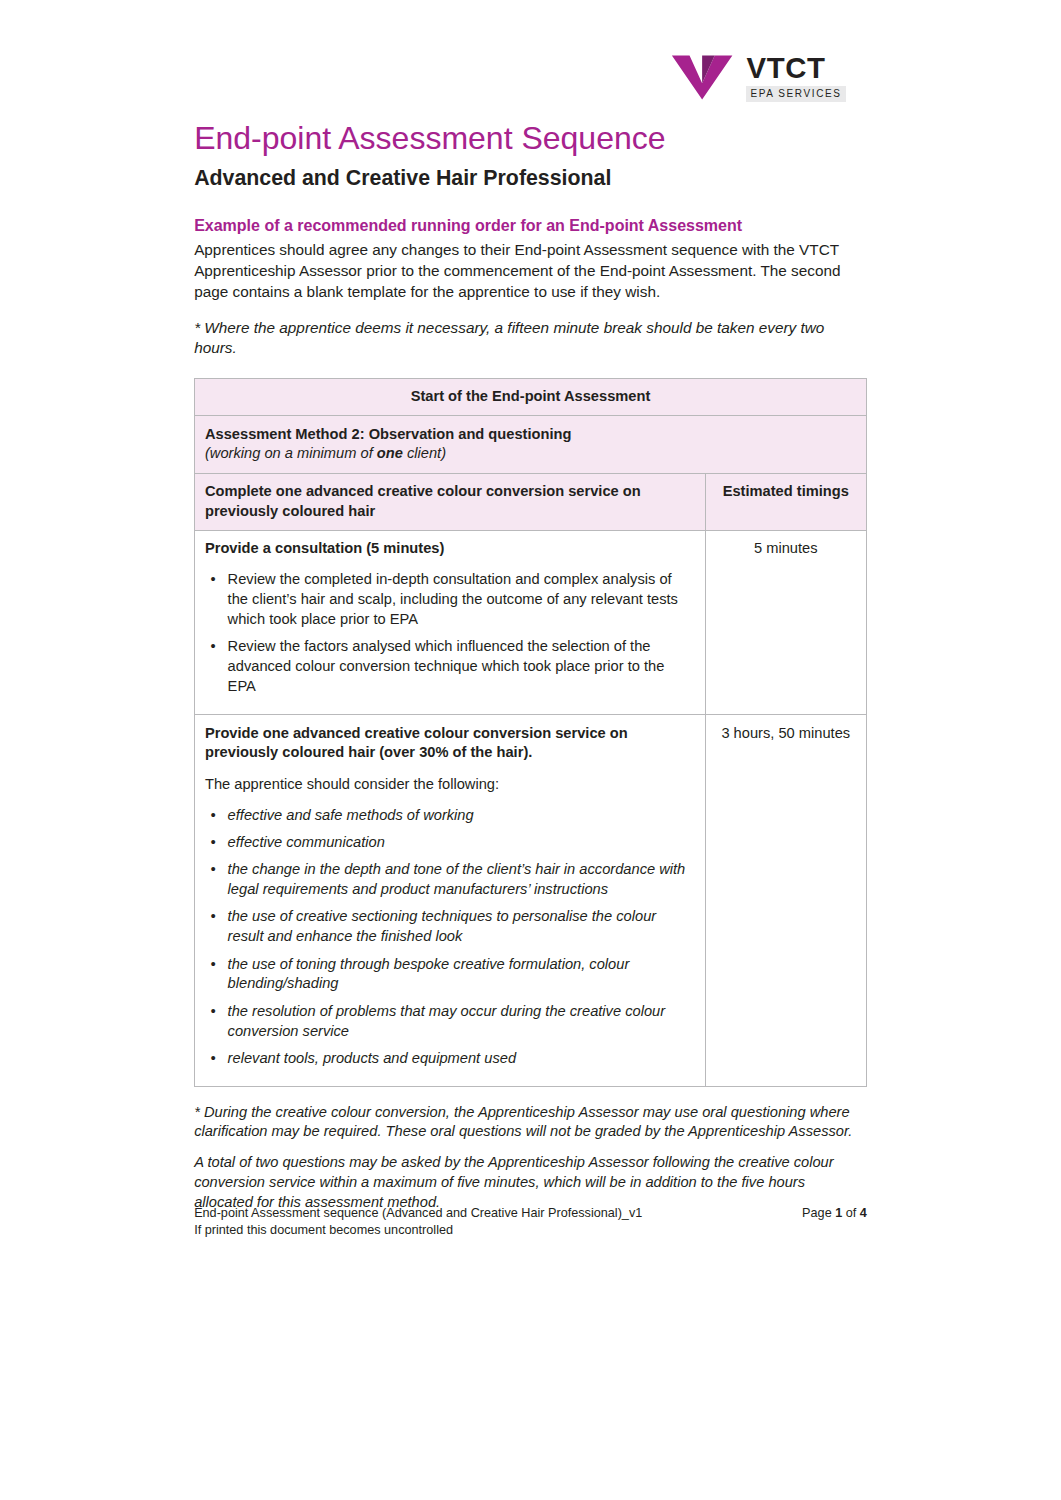VTCT EPA SERVICES
End-point Assessment Sequence
Advanced and Creative Hair Professional
Example of a recommended running order for an End-point Assessment
Apprentices should agree any changes to their End-point Assessment sequence with the VTCT Apprenticeship Assessor prior to the commencement of the End-point Assessment. The second page contains a blank template for the apprentice to use if they wish.
* Where the apprentice deems it necessary, a fifteen minute break should be taken every two hours.
| Start of the End-point Assessment |
| Assessment Method 2: Observation and questioning (working on a minimum of one client) |
| Complete one advanced creative colour conversion service on previously coloured hair | Estimated timings |
| Provide a consultation (5 minutes) Review the completed in-depth consultation and complex analysis of the client’s hair and scalp, including the outcome of any relevant tests which took place prior to EPA Review the factors analysed which influenced the selection of the advanced colour conversion technique which took place prior to the EPA | 5 minutes |
| Provide one advanced creative colour conversion service on previously coloured hair (over 30% of the hair). The apprentice should consider the following: effective and safe methods of working effective communication the change in the depth and tone of the client’s hair in accordance with legal requirements and product manufacturers’ instructions the use of creative sectioning techniques to personalise the colour result and enhance the finished look the use of toning through bespoke creative formulation, colour blending/shading the resolution of problems that may occur during the creative colour conversion service relevant tools, products and equipment used | 3 hours, 50 minutes |
* During the creative colour conversion, the Apprenticeship Assessor may use oral questioning where clarification may be required. These oral questions will not be graded by the Apprenticeship Assessor.
A total of two questions may be asked by the Apprenticeship Assessor following the creative colour conversion service within a maximum of five minutes, which will be in addition to the five hours allocated for this assessment method.
End-point Assessment sequence (Advanced and Creative Hair Professional)_v1
If printed this document becomes uncontrolled
Page 1 of 4